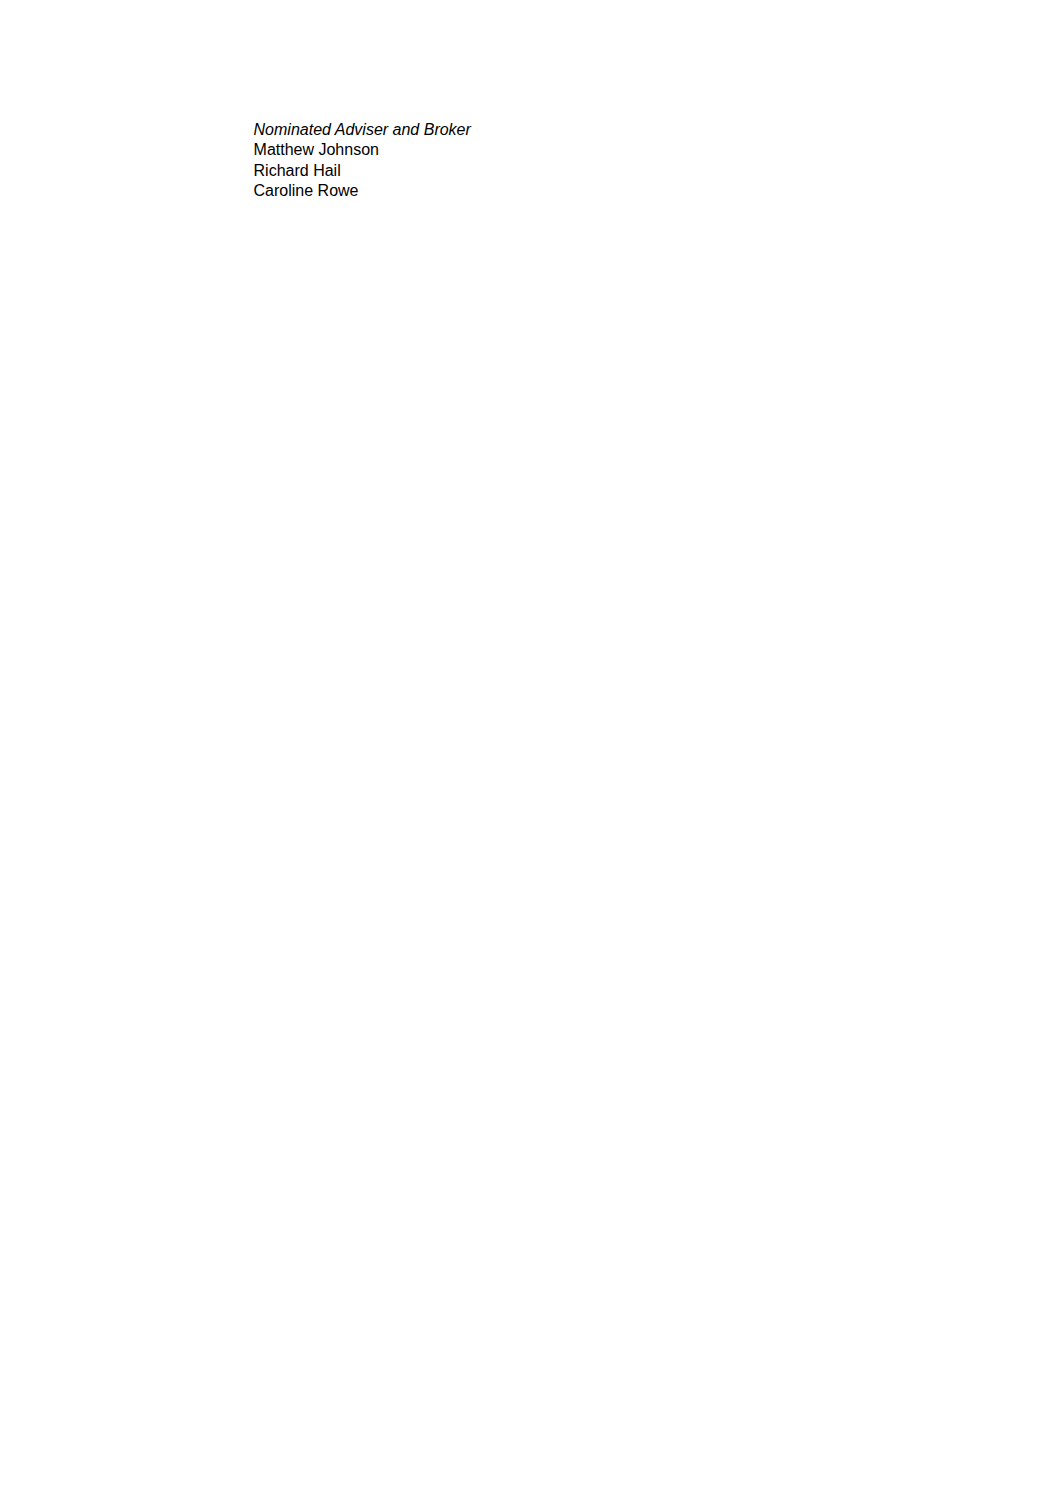Nominated Adviser and Broker
Matthew Johnson
Richard Hail
Caroline Rowe